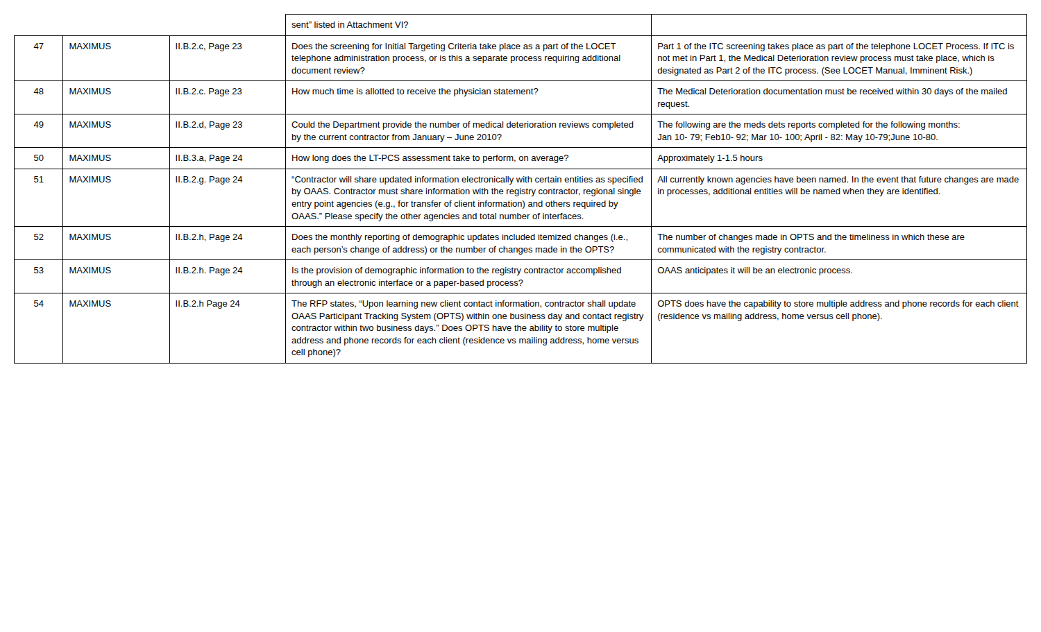| | | | sent” listed in Attachment VI? | |
| 47 | MAXIMUS | II.B.2.c, Page 23 | Does the screening for Initial Targeting Criteria take place as a part of the LOCET telephone administration process, or is this a separate process requiring additional document review? | Part 1 of the ITC screening takes place as part of the telephone LOCET Process. If ITC is not met in Part 1, the Medical Deterioration review process must take place, which is designated as Part 2 of the ITC process. (See LOCET Manual, Imminent Risk.) |
| 48 | MAXIMUS | II.B.2.c. Page 23 | How much time is allotted to receive the physician statement? | The Medical Deterioration documentation must be received within 30 days of the mailed request. |
| 49 | MAXIMUS | II.B.2.d, Page 23 | Could the Department provide the number of medical deterioration reviews completed by the current contractor from January – June 2010? | The following are the meds dets reports completed for the following months: Jan 10- 79; Feb10- 92; Mar 10- 100; April - 82: May 10-79;June 10-80. |
| 50 | MAXIMUS | II.B.3.a, Page 24 | How long does the LT-PCS assessment take to perform, on average? | Approximately 1-1.5 hours |
| 51 | MAXIMUS | II.B.2.g. Page 24 | “Contractor will share updated information electronically with certain entities as specified by OAAS. Contractor must share information with the registry contractor, regional single entry point agencies (e.g., for transfer of client information) and others required by OAAS.” Please specify the other agencies and total number of interfaces. | All currently known agencies have been named. In the event that future changes are made in processes, additional entities will be named when they are identified. |
| 52 | MAXIMUS | II.B.2.h, Page 24 | Does the monthly reporting of demographic updates included itemized changes (i.e., each person’s change of address) or the number of changes made in the OPTS? | The number of changes made in OPTS and the timeliness in which these are communicated with the registry contractor. |
| 53 | MAXIMUS | II.B.2.h. Page 24 | Is the provision of demographic information to the registry contractor accomplished through an electronic interface or a paper-based process? | OAAS anticipates it will be an electronic process. |
| 54 | MAXIMUS | II.B.2.h Page 24 | The RFP states, “Upon learning new client contact information, contractor shall update OAAS Participant Tracking System (OPTS) within one business day and contact registry contractor within two business days.” Does OPTS have the ability to store multiple address and phone records for each client (residence vs mailing address, home versus cell phone)? | OPTS does have the capability to store multiple address and phone records for each client (residence vs mailing address, home versus cell phone). |